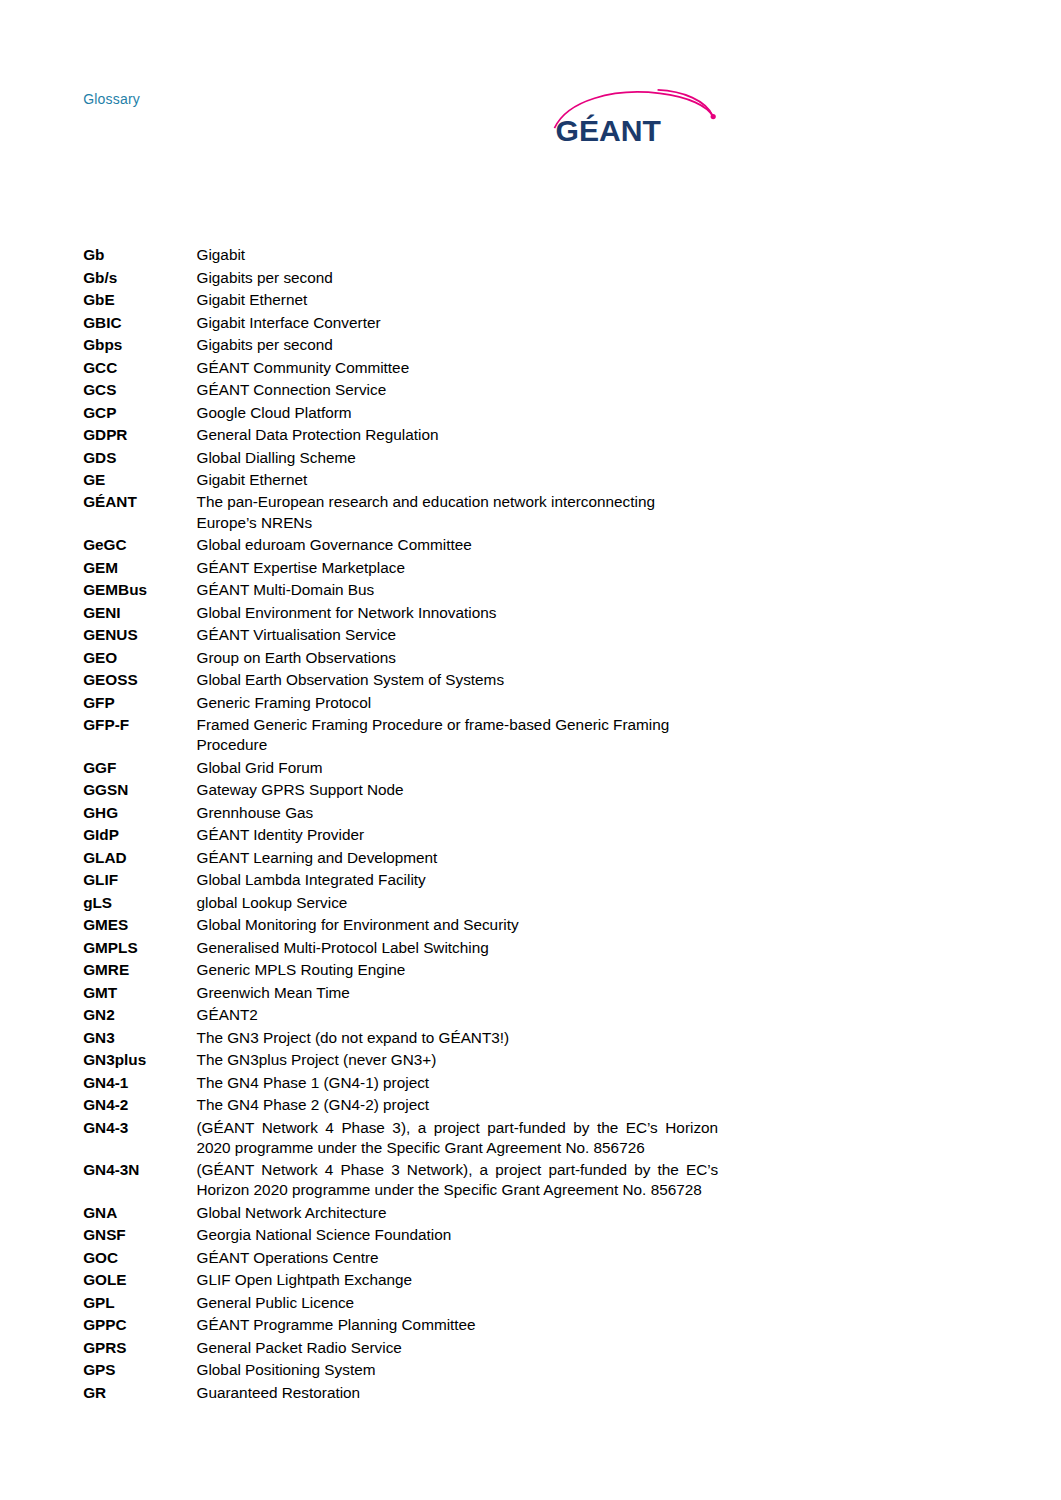Glossary
GÉANT
| Gb | Gigabit |
| Gb/s | Gigabits per second |
| GbE | Gigabit Ethernet |
| GBIC | Gigabit Interface Converter |
| Gbps | Gigabits per second |
| GCC | GÉANT Community Committee |
| GCS | GÉANT Connection Service |
| GCP | Google Cloud Platform |
| GDPR | General Data Protection Regulation |
| GDS | Global Dialling Scheme |
| GE | Gigabit Ethernet |
| GÉANT | The pan-European research and education network interconnecting Europe’s NRENs |
| GeGC | Global eduroam Governance Committee |
| GEM | GÉANT Expertise Marketplace |
| GEMBus | GÉANT Multi-Domain Bus |
| GENI | Global Environment for Network Innovations |
| GENUS | GÉANT Virtualisation Service |
| GEO | Group on Earth Observations |
| GEOSS | Global Earth Observation System of Systems |
| GFP | Generic Framing Protocol |
| GFP-F | Framed Generic Framing Procedure or frame-based Generic Framing Procedure |
| GGF | Global Grid Forum |
| GGSN | Gateway GPRS Support Node |
| GHG | Grennhouse Gas |
| GIdP | GÉANT Identity Provider |
| GLAD | GÉANT Learning and Development |
| GLIF | Global Lambda Integrated Facility |
| gLS | global Lookup Service |
| GMES | Global Monitoring for Environment and Security |
| GMPLS | Generalised Multi-Protocol Label Switching |
| GMRE | Generic MPLS Routing Engine |
| GMT | Greenwich Mean Time |
| GN2 | GÉANT2 |
| GN3 | The GN3 Project (do not expand to GÉANT3!) |
| GN3plus | The GN3plus Project (never GN3+) |
| GN4-1 | The GN4 Phase 1 (GN4-1) project |
| GN4-2 | The GN4 Phase 2 (GN4-2) project |
| GN4-3 | (GÉANT Network 4 Phase 3), a project part-funded by the EC’s Horizon 2020 programme under the Specific Grant Agreement No. 856726 |
| GN4-3N | (GÉANT Network 4 Phase 3 Network), a project part-funded by the EC’s Horizon 2020 programme under the Specific Grant Agreement No. 856728 |
| GNA | Global Network Architecture |
| GNSF | Georgia National Science Foundation |
| GOC | GÉANT Operations Centre |
| GOLE | GLIF Open Lightpath Exchange |
| GPL | General Public Licence |
| GPPC | GÉANT Programme Planning Committee |
| GPRS | General Packet Radio Service |
| GPS | Global Positioning System |
| GR | Guaranteed Restoration |